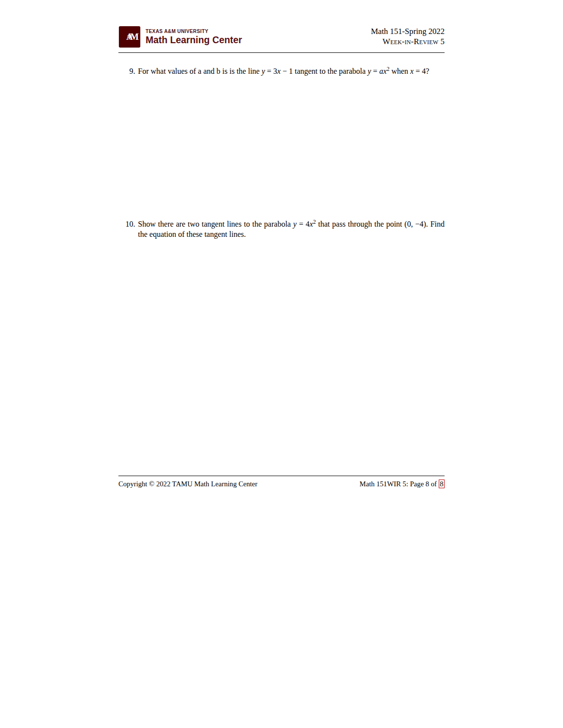A M T
Texas A&M University
Math Learning Center
Math 151-Spring 2022
Week-in-Review 5
9.
For what values of a and b is is the line y = 3x − 1 tangent to the parabola y = ax 2 when x = 4?
10.
Show there are two tangent lines to the parabola y = 4x 2 that pass through the point (0, −4). Find the equation of these tangent lines.
Copyright © 2022 TAMU Math Learning Center
Math 151WIR 5: Page 8 of 8